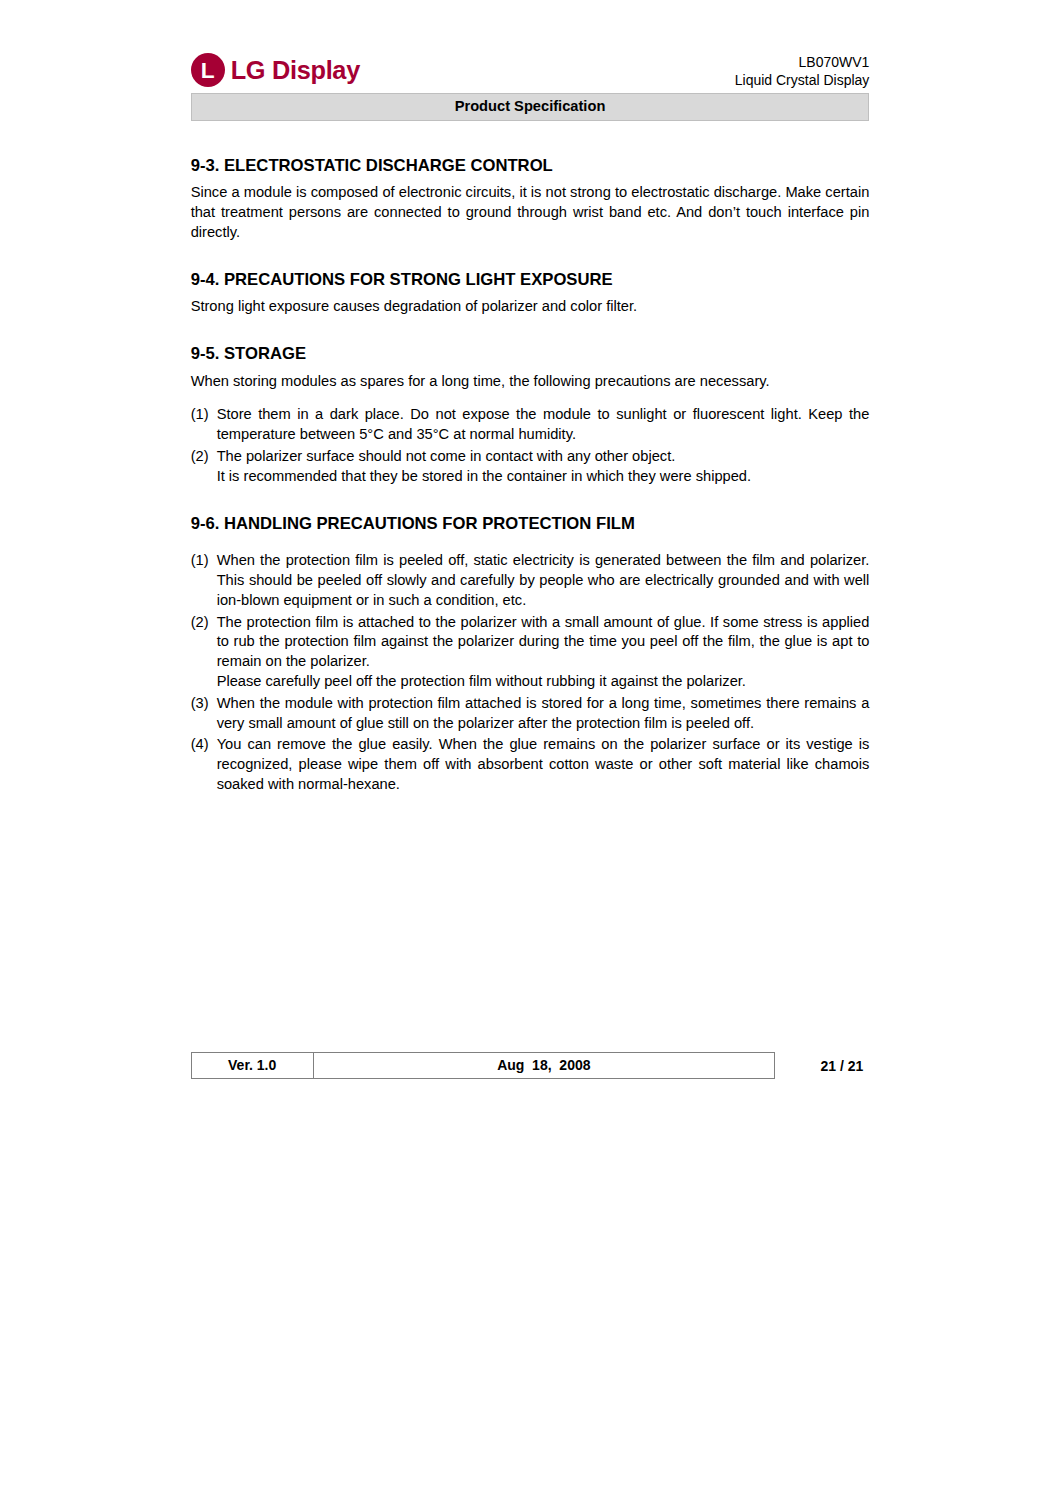L
LG Display
LB070WV1
Liquid Crystal Display
Product Specification
9-3. ELECTROSTATIC DISCHARGE CONTROL
Since a module is composed of electronic circuits, it is not strong to electrostatic discharge. Make certain that treatment persons are connected to ground through wrist band etc. And don’t touch interface pin directly.
9-4. PRECAUTIONS FOR STRONG LIGHT EXPOSURE
Strong light exposure causes degradation of polarizer and color filter.
9-5. STORAGE
When storing modules as spares for a long time, the following precautions are necessary.
(1) Store them in a dark place. Do not expose the module to sunlight or fluorescent light. Keep the temperature between 5°C and 35°C at normal humidity.
(2) The polarizer surface should not come in contact with any other object. It is recommended that they be stored in the container in which they were shipped.
9-6. HANDLING PRECAUTIONS FOR PROTECTION FILM
(1) When the protection film is peeled off, static electricity is generated between the film and polarizer. This should be peeled off slowly and carefully by people who are electrically grounded and with well ion-blown equipment or in such a condition, etc.
(2) The protection film is attached to the polarizer with a small amount of glue. If some stress is applied to rub the protection film against the polarizer during the time you peel off the film, the glue is apt to remain on the polarizer. Please carefully peel off the protection film without rubbing it against the polarizer.
(3) When the module with protection film attached is stored for a long time, sometimes there remains a very small amount of glue still on the polarizer after the protection film is peeled off.
(4) You can remove the glue easily. When the glue remains on the polarizer surface or its vestige is recognized, please wipe them off with absorbent cotton waste or other soft material like chamois soaked with normal-hexane.
| Ver. 1.0 | Aug 18, 2008 | 21 / 21 |